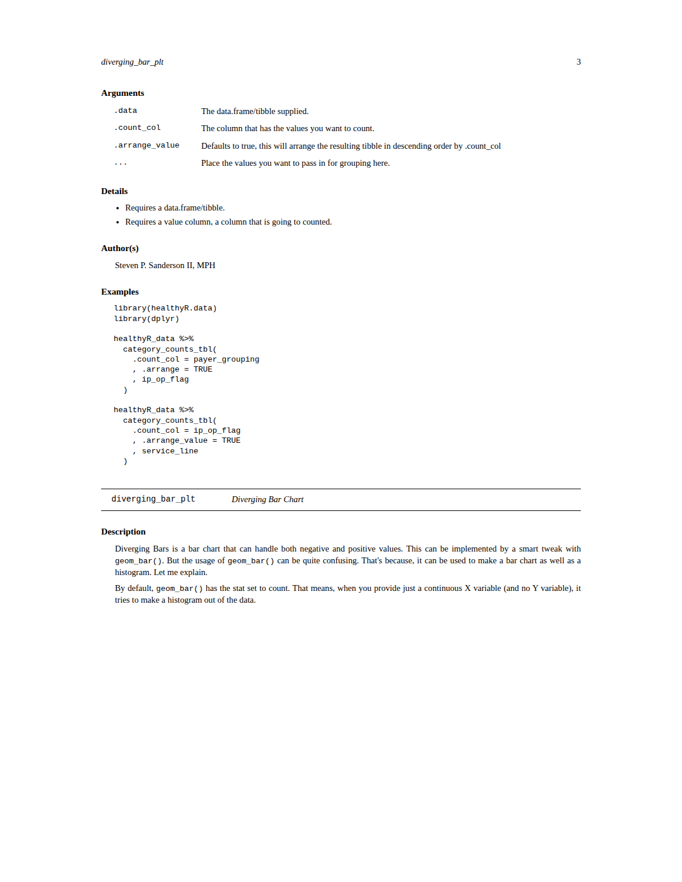diverging_bar_plt 3
Arguments
.data
The data.frame/tibble supplied.
.count_col
The column that has the values you want to count.
.arrange_value
Defaults to true, this will arrange the resulting tibble in descending order by .count_col
...
Place the values you want to pass in for grouping here.
Details
Requires a data.frame/tibble.
Requires a value column, a column that is going to counted.
Author(s)
Steven P. Sanderson II, MPH
Examples
library(healthyR.data)
library(dplyr)

healthyR_data %>%
  category_counts_tbl(
    .count_col = payer_grouping
    , .arrange = TRUE
    , ip_op_flag
  )

healthyR_data %>%
  category_counts_tbl(
    .count_col = ip_op_flag
    , .arrange_value = TRUE
    , service_line
  )
diverging_bar_plt Diverging Bar Chart
Description
Diverging Bars is a bar chart that can handle both negative and positive values. This can be implemented by a smart tweak with geom_bar(). But the usage of geom_bar() can be quite confusing. That's because, it can be used to make a bar chart as well as a histogram. Let me explain.
By default, geom_bar() has the stat set to count. That means, when you provide just a continuous X variable (and no Y variable), it tries to make a histogram out of the data.